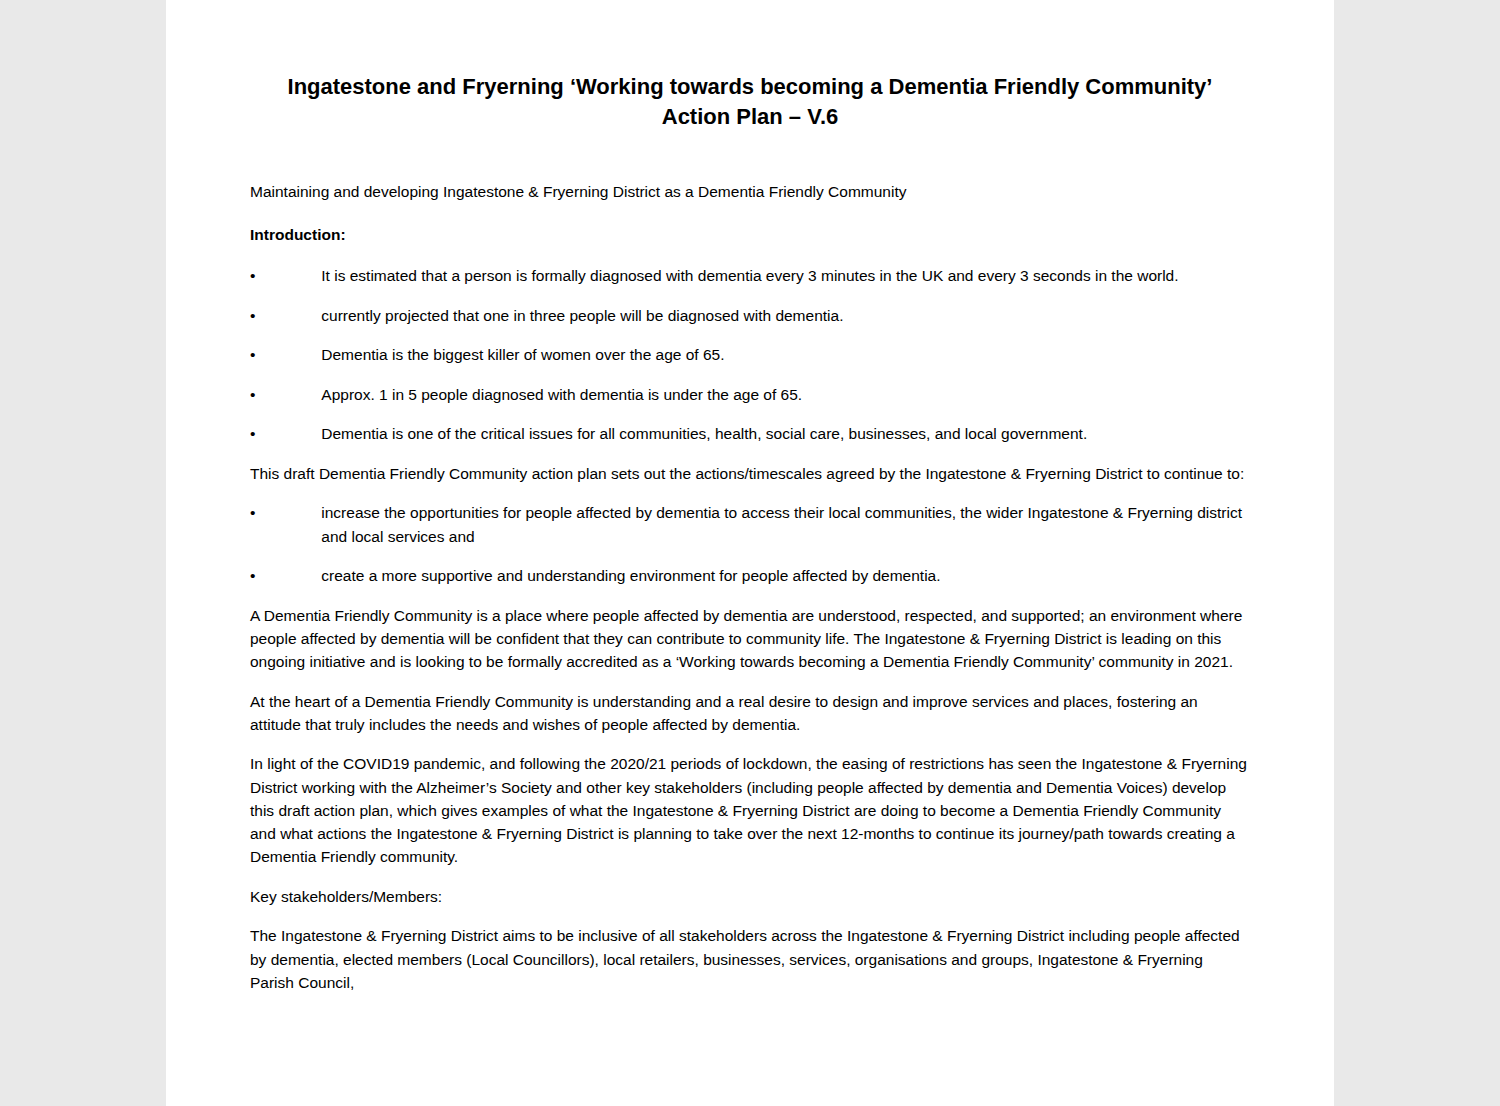Ingatestone and Fryerning ‘Working towards becoming a Dementia Friendly Community’
Action Plan – V.6
Maintaining and developing Ingatestone & Fryerning District as a Dementia Friendly Community
Introduction:
•It is estimated that a person is formally diagnosed with dementia every 3 minutes in the UK and every 3 seconds in the world.
•currently projected that one in three people will be diagnosed with dementia.
•Dementia is the biggest killer of women over the age of 65.
•Approx. 1 in 5 people diagnosed with dementia is under the age of 65.
•Dementia is one of the critical issues for all communities, health, social care, businesses, and local government.
This draft Dementia Friendly Community action plan sets out the actions/timescales agreed by the Ingatestone & Fryerning District to continue to:
•increase the opportunities for people affected by dementia to access their local communities, the wider Ingatestone & Fryerning district and local services and
•create a more supportive and understanding environment for people affected by dementia.
A Dementia Friendly Community is a place where people affected by dementia are understood, respected, and supported; an environment where people affected by dementia will be confident that they can contribute to community life. The Ingatestone & Fryerning District is leading on this ongoing initiative and is looking to be formally accredited as a ‘Working towards becoming a Dementia Friendly Community’ community in 2021.
At the heart of a Dementia Friendly Community is understanding and a real desire to design and improve services and places, fostering an attitude that truly includes the needs and wishes of people affected by dementia.
In light of the COVID19 pandemic, and following the 2020/21 periods of lockdown, the easing of restrictions has seen the Ingatestone & Fryerning District working with the Alzheimer’s Society and other key stakeholders (including people affected by dementia and Dementia Voices) develop this draft action plan, which gives examples of what the Ingatestone & Fryerning District are doing to become a Dementia Friendly Community and what actions the Ingatestone & Fryerning District is planning to take over the next 12-months to continue its journey/path towards creating a Dementia Friendly community.
Key stakeholders/Members:
The Ingatestone & Fryerning District aims to be inclusive of all stakeholders across the Ingatestone & Fryerning District including people affected by dementia, elected members (Local Councillors), local retailers, businesses, services, organisations and groups, Ingatestone & Fryerning Parish Council,